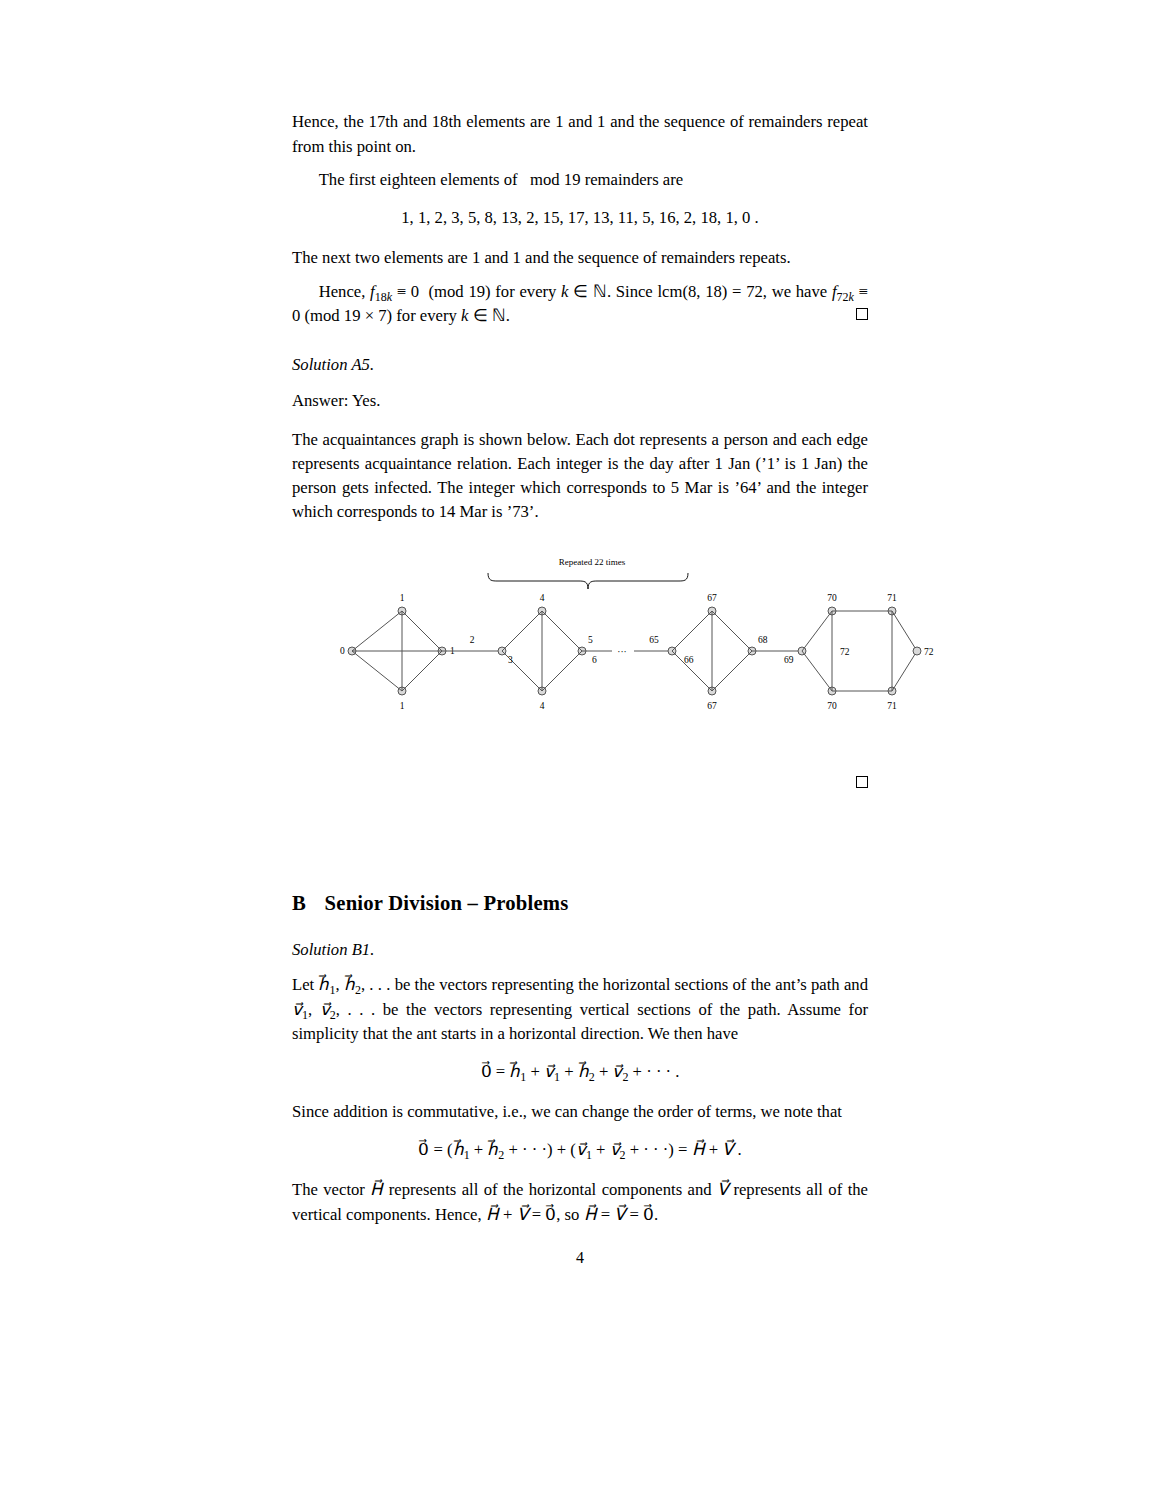Hence, the 17th and 18th elements are 1 and 1 and the sequence of remainders repeat from this point on.
The first eighteen elements of mod 19 remainders are
1, 1, 2, 3, 5, 8, 13, 2, 15, 17, 13, 11, 5, 16, 2, 18, 1, 0 .
The next two elements are 1 and 1 and the sequence of remainders repeats.
Hence, f18k ≡ 0 (mod 19) for every k ∈ ℕ. Since lcm(8, 18) = 72, we have f72k ≡ 0 (mod 19 × 7) for every k ∈ ℕ.
Solution A5.
Answer: Yes.
The acquaintances graph is shown below. Each dot represents a person and each edge represents acquaintance relation. Each integer is the day after 1 Jan (’1’ is 1 Jan) the person gets infected. The integer which corresponds to 5 Mar is ’64’ and the integer which corresponds to 14 Mar is ’73’.
Repeated 22 times 0 1 1 1 2 4 4 3 5 6 ··· 65 67 67 66 68 69 70 71 70 71 72 72
BSenior Division – Problems
Solution B1.
Let h⃗1, h⃗2, . . . be the vectors representing the horizontal sections of the ant’s path and v⃗1, v⃗2, . . . be the vectors representing vertical sections of the path. Assume for simplicity that the ant starts in a horizontal direction. We then have
0⃗ = h⃗1 + v⃗1 + h⃗2 + v⃗2 + · · · .
Since addition is commutative, i.e., we can change the order of terms, we note that
0⃗ = (h⃗1 + h⃗2 + · · ·) + (v⃗1 + v⃗2 + · · ·) = H⃗ + V⃗ .
The vector H⃗ represents all of the horizontal components and V⃗ represents all of the vertical components. Hence, H⃗ + V⃗ = 0⃗, so H⃗ = V⃗ = 0⃗.
4